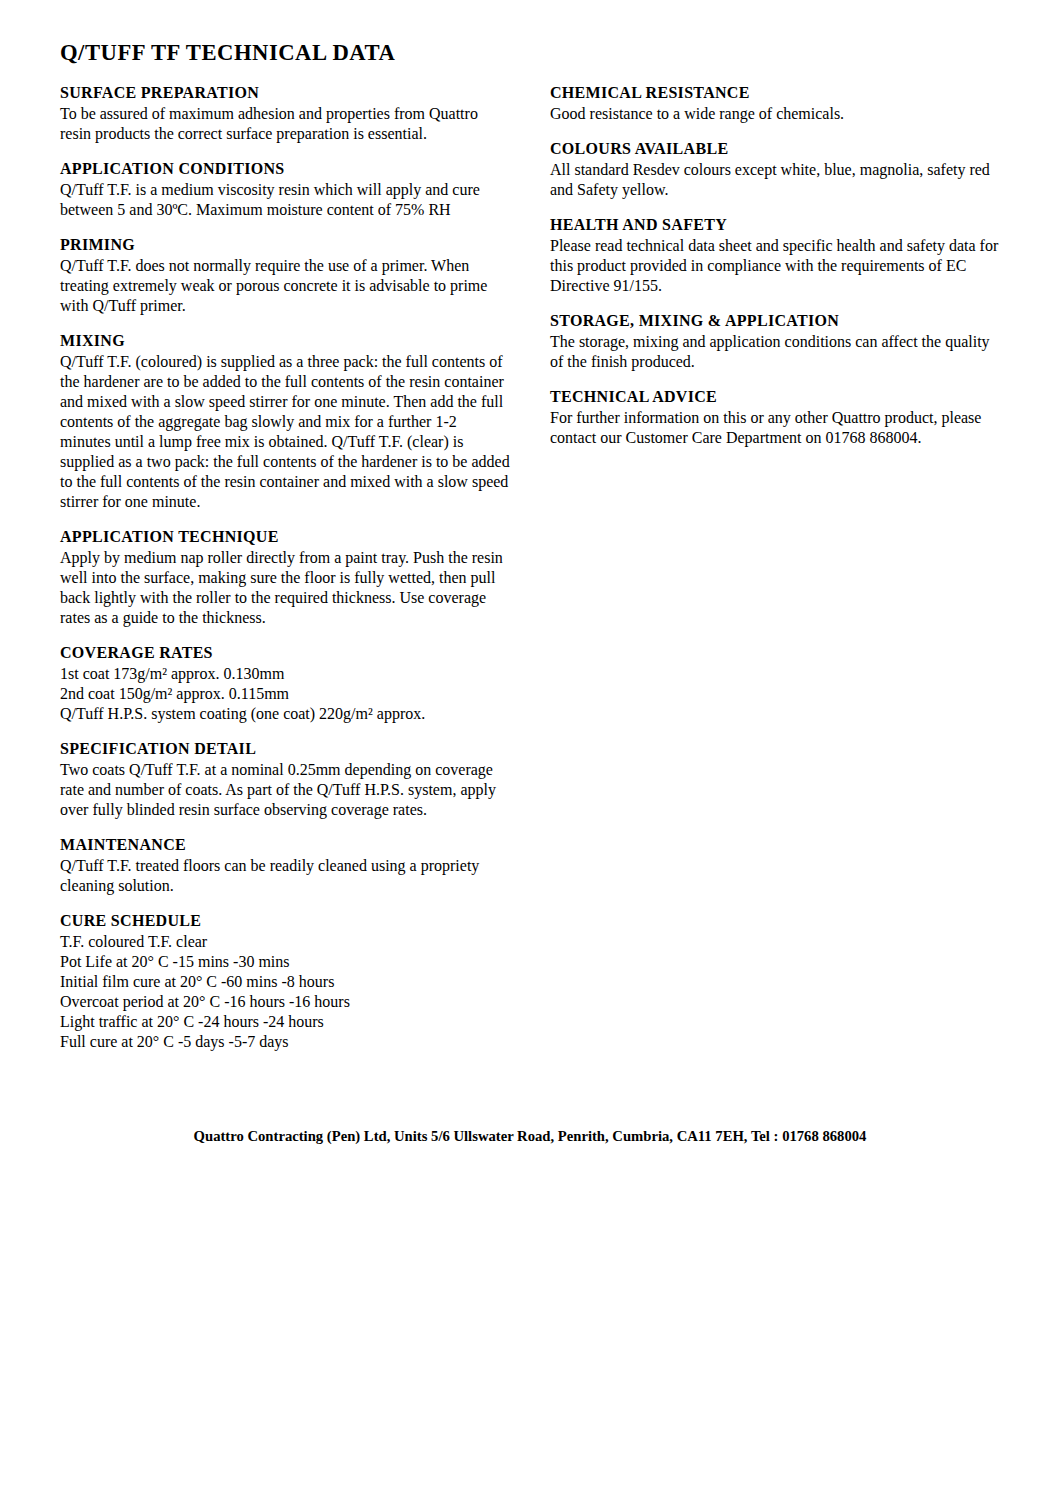Q/TUFF TF TECHNICAL DATA
SURFACE PREPARATION
To be assured of maximum adhesion and properties from Quattro resin products the correct surface preparation is essential.
APPLICATION CONDITIONS
Q/Tuff T.F. is a medium viscosity resin which will apply and cure between 5 and 30ºC. Maximum moisture content of 75% RH
PRIMING
Q/Tuff T.F. does not normally require the use of a primer. When treating extremely weak or porous concrete it is advisable to prime with Q/Tuff primer.
MIXING
Q/Tuff T.F. (coloured) is supplied as a three pack: the full contents of the hardener are to be added to the full contents of the resin container and mixed with a slow speed stirrer for one minute. Then add the full contents of the aggregate bag slowly and mix for a further 1-2 minutes until a lump free mix is obtained. Q/Tuff T.F. (clear) is supplied as a two pack: the full contents of the hardener is to be added to the full contents of the resin container and mixed with a slow speed stirrer for one minute.
APPLICATION TECHNIQUE
Apply by medium nap roller directly from a paint tray. Push the resin well into the surface, making sure the floor is fully wetted, then pull back lightly with the roller to the required thickness. Use coverage rates as a guide to the thickness.
COVERAGE RATES
1st coat 173g/m² approx. 0.130mm
2nd coat 150g/m² approx. 0.115mm
Q/Tuff H.P.S. system coating (one coat) 220g/m² approx.
SPECIFICATION DETAIL
Two coats Q/Tuff T.F. at a nominal 0.25mm depending on coverage rate and number of coats. As part of the Q/Tuff H.P.S. system, apply over fully blinded resin surface observing coverage rates.
MAINTENANCE
Q/Tuff T.F. treated floors can be readily cleaned using a propriety cleaning solution.
CURE SCHEDULE
T.F. coloured T.F. clear
Pot Life at 20° C -15 mins -30 mins
Initial film cure at 20° C -60 mins -8 hours
Overcoat period at 20° C -16 hours -16 hours
Light traffic at 20° C -24 hours -24 hours
Full cure at 20° C -5 days -5-7 days
CHEMICAL RESISTANCE
Good resistance to a wide range of chemicals.
COLOURS AVAILABLE
All standard Resdev colours except white, blue, magnolia, safety red and Safety yellow.
HEALTH AND SAFETY
Please read technical data sheet and specific health and safety data for this product provided in compliance with the requirements of EC Directive 91/155.
STORAGE, MIXING & APPLICATION
The storage, mixing and application conditions can affect the quality of the finish produced.
TECHNICAL ADVICE
For further information on this or any other Quattro product, please contact our Customer Care Department on 01768 868004.
Quattro Contracting (Pen) Ltd, Units 5/6 Ullswater Road, Penrith, Cumbria, CA11 7EH, Tel : 01768 868004